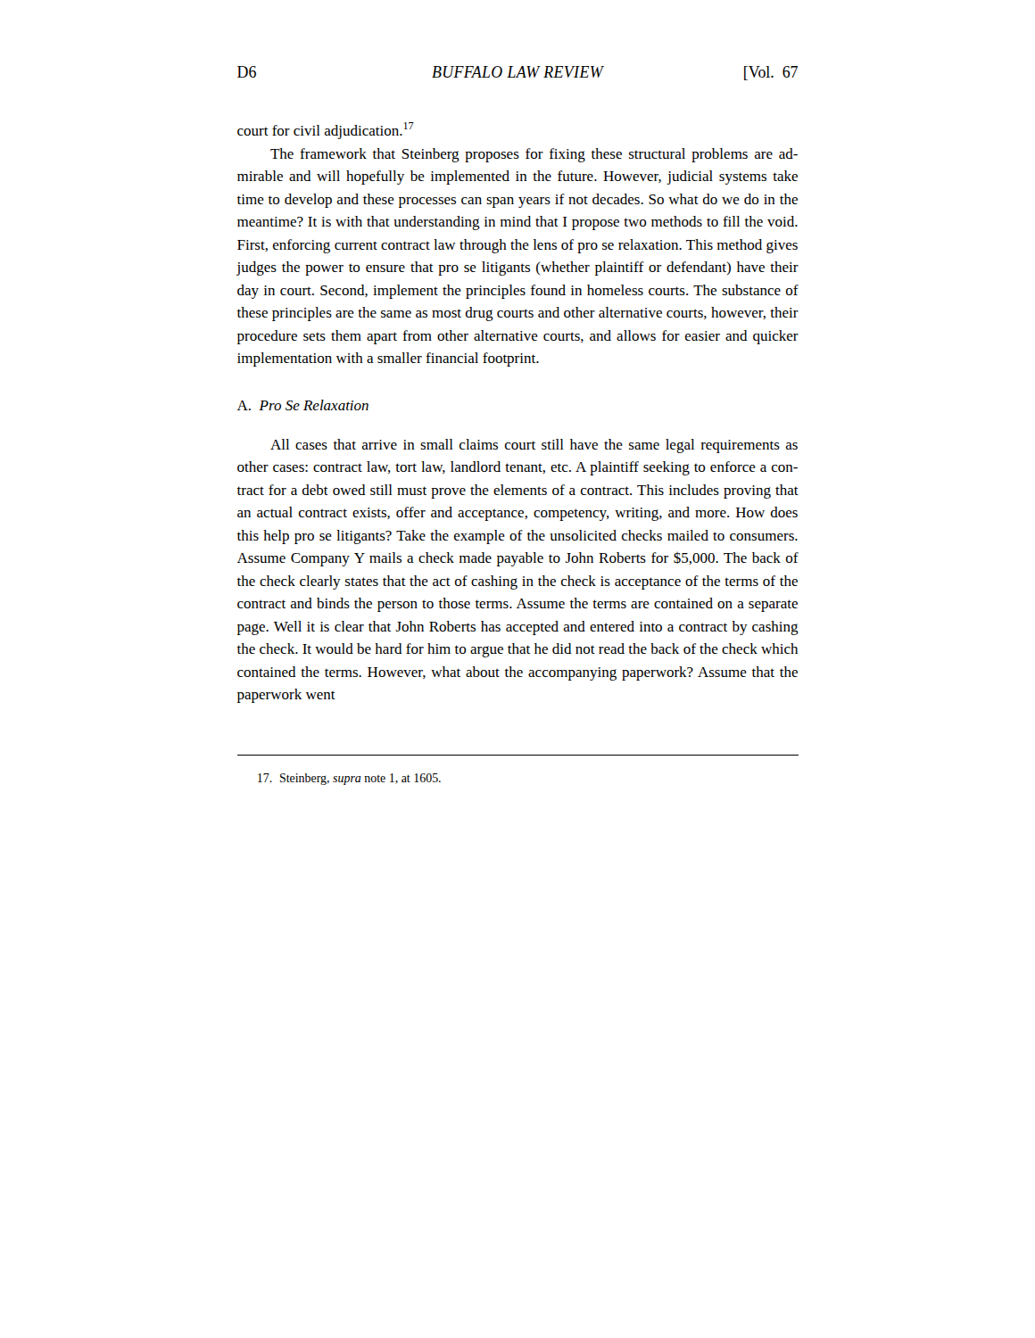D6 BUFFALO LAW REVIEW [Vol. 67
court for civil adjudication.17
The framework that Steinberg proposes for fixing these structural problems are admirable and will hopefully be implemented in the future. However, judicial systems take time to develop and these processes can span years if not decades. So what do we do in the meantime? It is with that understanding in mind that I propose two methods to fill the void. First, enforcing current contract law through the lens of pro se relaxation. This method gives judges the power to ensure that pro se litigants (whether plaintiff or defendant) have their day in court. Second, implement the principles found in homeless courts. The substance of these principles are the same as most drug courts and other alternative courts, however, their procedure sets them apart from other alternative courts, and allows for easier and quicker implementation with a smaller financial footprint.
A. Pro Se Relaxation
All cases that arrive in small claims court still have the same legal requirements as other cases: contract law, tort law, landlord tenant, etc. A plaintiff seeking to enforce a contract for a debt owed still must prove the elements of a contract. This includes proving that an actual contract exists, offer and acceptance, competency, writing, and more. How does this help pro se litigants? Take the example of the unsolicited checks mailed to consumers. Assume Company Y mails a check made payable to John Roberts for $5,000. The back of the check clearly states that the act of cashing in the check is acceptance of the terms of the contract and binds the person to those terms. Assume the terms are contained on a separate page. Well it is clear that John Roberts has accepted and entered into a contract by cashing the check. It would be hard for him to argue that he did not read the back of the check which contained the terms. However, what about the accompanying paperwork? Assume that the paperwork went
17. Steinberg, supra note 1, at 1605.